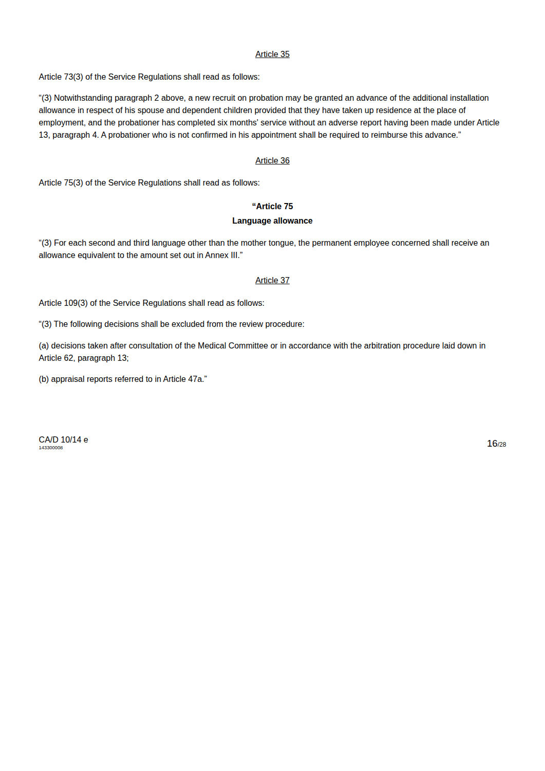Article 35
Article 73(3) of the Service Regulations shall read as follows:
“(3) Notwithstanding paragraph 2 above, a new recruit on probation may be granted an advance of the additional installation allowance in respect of his spouse and dependent children provided that they have taken up residence at the place of employment, and the probationer has completed six months' service without an adverse report having been made under Article 13, paragraph 4. A probationer who is not confirmed in his appointment shall be required to reimburse this advance.”
Article 36
Article 75(3) of the Service Regulations shall read as follows:
“Article 75
Language allowance
“(3) For each second and third language other than the mother tongue, the permanent employee concerned shall receive an allowance equivalent to the amount set out in Annex III.”
Article 37
Article 109(3) of the Service Regulations shall read as follows:
“(3) The following decisions shall be excluded from the review procedure:
(a) decisions taken after consultation of the Medical Committee or in accordance with the arbitration procedure laid down in Article 62, paragraph 13;
(b) appraisal reports referred to in Article 47a.”
CA/D 10/14 e
143300008
16/28